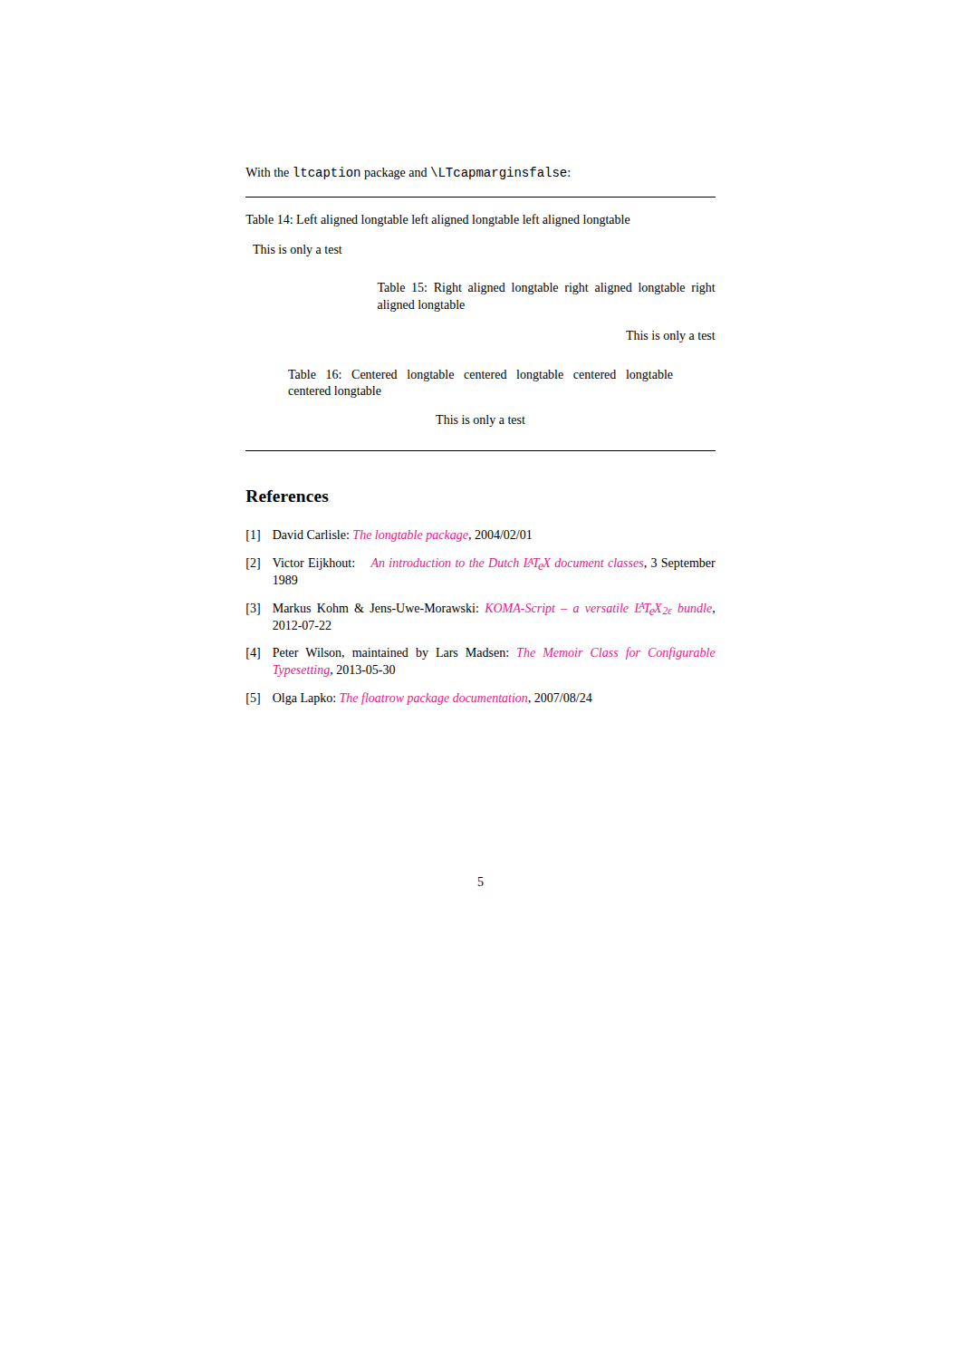With the ltcaption package and \LTcapmarginsfalse:
Table 14: Left aligned longtable left aligned longtable left aligned longtable
This is only a test
Table 15: Right aligned longtable right aligned longtable right aligned longtable
This is only a test
Table 16: Centered longtable centered longtable centered longtable centered longtable
This is only a test
References
[1] David Carlisle: The longtable package, 2004/02/01
[2] Victor Eijkhout: An introduction to the Dutch La Te X document classes, 3 September 1989
[3] Markus Kohm & Jens-Uwe-Morawski: KOMA-Script – a versatile La Te X 2ε bundle, 2012-07-22
[4] Peter Wilson, maintained by Lars Madsen: The Memoir Class for Configurable Typesetting, 2013-05-30
[5] Olga Lapko: The floatrow package documentation, 2007/08/24
5